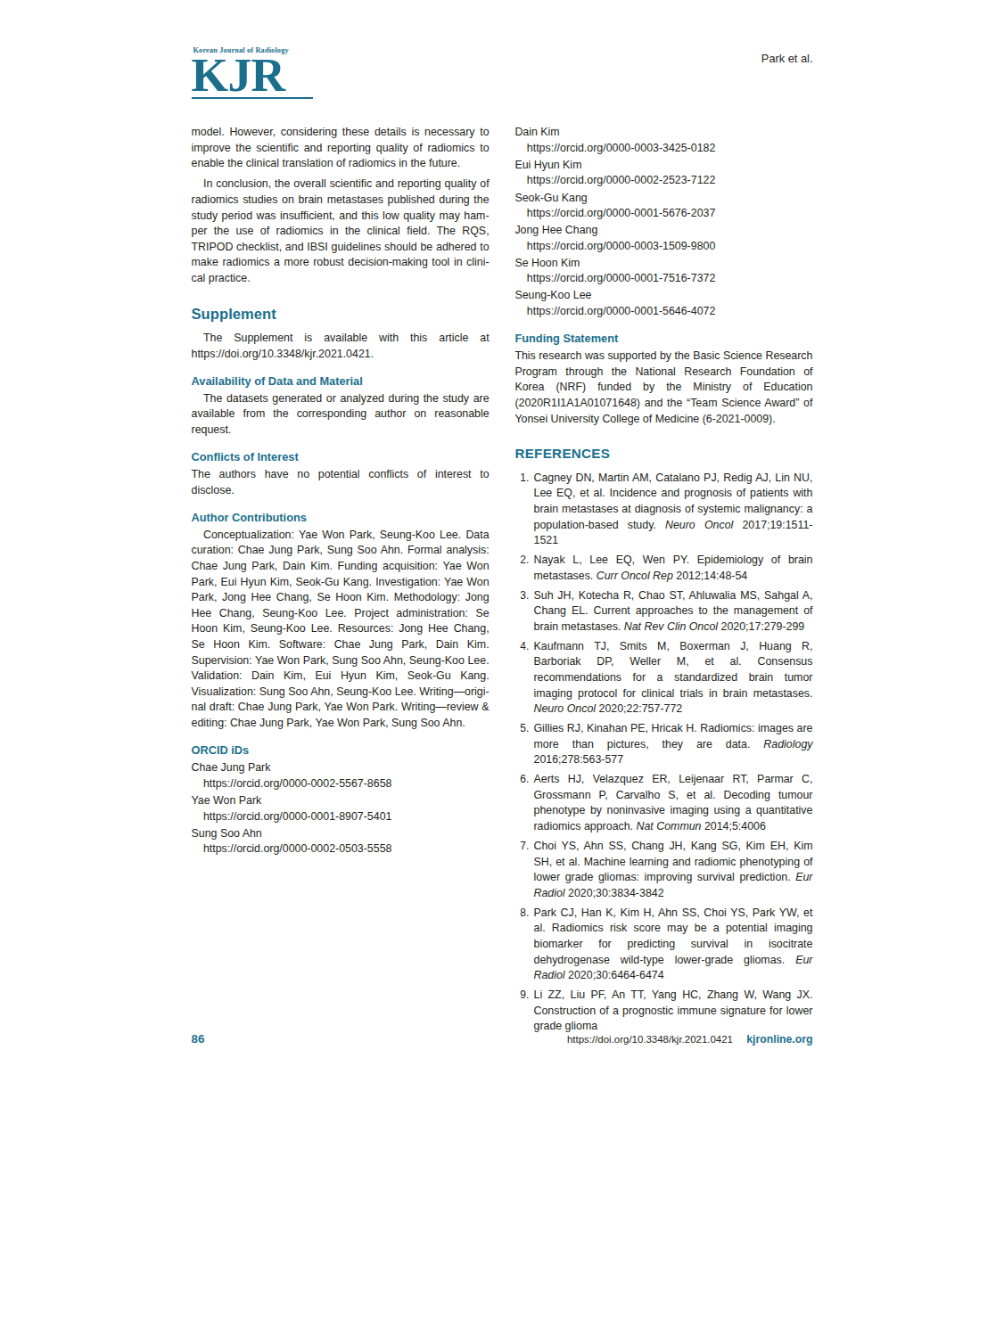Korean Journal of Radiology
KJR
Park et al.
model. However, considering these details is necessary to improve the scientific and reporting quality of radiomics to enable the clinical translation of radiomics in the future.
In conclusion, the overall scientific and reporting quality of radiomics studies on brain metastases published during the study period was insufficient, and this low quality may hamper the use of radiomics in the clinical field. The RQS, TRIPOD checklist, and IBSI guidelines should be adhered to make radiomics a more robust decision-making tool in clinical practice.
Supplement
The Supplement is available with this article at https://doi.org/10.3348/kjr.2021.0421.
Availability of Data and Material
The datasets generated or analyzed during the study are available from the corresponding author on reasonable request.
Conflicts of Interest
The authors have no potential conflicts of interest to disclose.
Author Contributions
Conceptualization: Yae Won Park, Seung-Koo Lee. Data curation: Chae Jung Park, Sung Soo Ahn. Formal analysis: Chae Jung Park, Dain Kim. Funding acquisition: Yae Won Park, Eui Hyun Kim, Seok-Gu Kang. Investigation: Yae Won Park, Jong Hee Chang, Se Hoon Kim. Methodology: Jong Hee Chang, Seung-Koo Lee. Project administration: Se Hoon Kim, Seung-Koo Lee. Resources: Jong Hee Chang, Se Hoon Kim. Software: Chae Jung Park, Dain Kim. Supervision: Yae Won Park, Sung Soo Ahn, Seung-Koo Lee. Validation: Dain Kim, Eui Hyun Kim, Seok-Gu Kang. Visualization: Sung Soo Ahn, Seung-Koo Lee. Writing—original draft: Chae Jung Park, Yae Won Park. Writing—review & editing: Chae Jung Park, Yae Won Park, Sung Soo Ahn.
ORCID iDs
Chae Jung Park
https://orcid.org/0000-0002-5567-8658
Yae Won Park
https://orcid.org/0000-0001-8907-5401
Sung Soo Ahn
https://orcid.org/0000-0002-0503-5558
Dain Kim
https://orcid.org/0000-0003-3425-0182
Eui Hyun Kim
https://orcid.org/0000-0002-2523-7122
Seok-Gu Kang
https://orcid.org/0000-0001-5676-2037
Jong Hee Chang
https://orcid.org/0000-0003-1509-9800
Se Hoon Kim
https://orcid.org/0000-0001-7516-7372
Seung-Koo Lee
https://orcid.org/0000-0001-5646-4072
Funding Statement
This research was supported by the Basic Science Research Program through the National Research Foundation of Korea (NRF) funded by the Ministry of Education (2020R1I1A1A01071648) and the “Team Science Award” of Yonsei University College of Medicine (6-2021-0009).
REFERENCES
Cagney DN, Martin AM, Catalano PJ, Redig AJ, Lin NU, Lee EQ, et al. Incidence and prognosis of patients with brain metastases at diagnosis of systemic malignancy: a population-based study. Neuro Oncol 2017;19:1511-1521
Nayak L, Lee EQ, Wen PY. Epidemiology of brain metastases. Curr Oncol Rep 2012;14:48-54
Suh JH, Kotecha R, Chao ST, Ahluwalia MS, Sahgal A, Chang EL. Current approaches to the management of brain metastases. Nat Rev Clin Oncol 2020;17:279-299
Kaufmann TJ, Smits M, Boxerman J, Huang R, Barboriak DP, Weller M, et al. Consensus recommendations for a standardized brain tumor imaging protocol for clinical trials in brain metastases. Neuro Oncol 2020;22:757-772
Gillies RJ, Kinahan PE, Hricak H. Radiomics: images are more than pictures, they are data. Radiology 2016;278:563-577
Aerts HJ, Velazquez ER, Leijenaar RT, Parmar C, Grossmann P, Carvalho S, et al. Decoding tumour phenotype by noninvasive imaging using a quantitative radiomics approach. Nat Commun 2014;5:4006
Choi YS, Ahn SS, Chang JH, Kang SG, Kim EH, Kim SH, et al. Machine learning and radiomic phenotyping of lower grade gliomas: improving survival prediction. Eur Radiol 2020;30:3834-3842
Park CJ, Han K, Kim H, Ahn SS, Choi YS, Park YW, et al. Radiomics risk score may be a potential imaging biomarker for predicting survival in isocitrate dehydrogenase wild-type lower-grade gliomas. Eur Radiol 2020;30:6464-6474
Li ZZ, Liu PF, An TT, Yang HC, Zhang W, Wang JX. Construction of a prognostic immune signature for lower grade glioma
86
https://doi.org/10.3348/kjr.2021.0421 kjronline.org